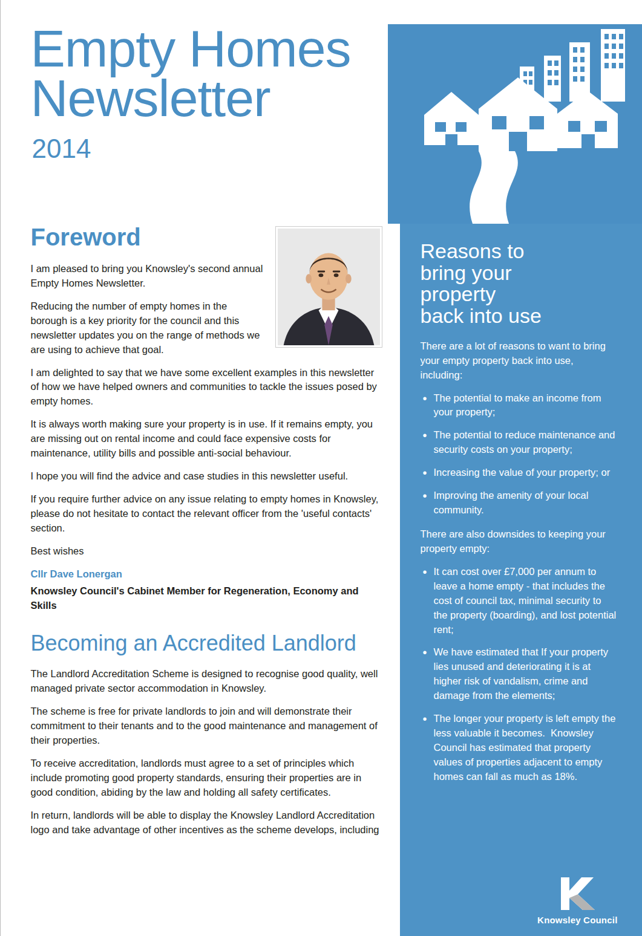Empty Homes
Newsletter
2014
Foreword
I am pleased to bring you Knowsley's second annual Empty Homes Newsletter.
Reducing the number of empty homes in the borough is a key priority for the council and this newsletter updates you on the range of methods we are using to achieve that goal.
I am delighted to say that we have some excellent examples in this newsletter of how we have helped owners and communities to tackle the issues posed by empty homes.
It is always worth making sure your property is in use. If it remains empty, you are missing out on rental income and could face expensive costs for maintenance, utility bills and possible anti-social behaviour.
I hope you will find the advice and case studies in this newsletter useful.
If you require further advice on any issue relating to empty homes in Knowsley, please do not hesitate to contact the relevant officer from the 'useful contacts' section.
Best wishes
Cllr Dave Lonergan
Knowsley Council's Cabinet Member for Regeneration, Economy and Skills
Becoming an Accredited Landlord
The Landlord Accreditation Scheme is designed to recognise good quality, well managed private sector accommodation in Knowsley.
The scheme is free for private landlords to join and will demonstrate their commitment to their tenants and to the good maintenance and management of their properties.
To receive accreditation, landlords must agree to a set of principles which include promoting good property standards, ensuring their properties are in good condition, abiding by the law and holding all safety certificates.
In return, landlords will be able to display the Knowsley Landlord Accreditation logo and take advantage of other incentives as the scheme develops, including regular Landlord Forums.
If you are a private landlord with property in Knowsley and would like to know more about Landlord Accreditation, call the Strategic Housing team on 0151 443 2287 or email housing@knowsley.gov.uk.
Reasons to
bring your
property
back into use
There are a lot of reasons to want to bring your empty property back into use, including:
The potential to make an income from your property;
The potential to reduce maintenance and security costs on your property;
Increasing the value of your property; or
Improving the amenity of your local community.
There are also downsides to keeping your property empty:
It can cost over £7,000 per annum to leave a home empty - that includes the cost of council tax, minimal security to the property (boarding), and lost potential rent;
We have estimated that If your property lies unused and deteriorating it is at higher risk of vandalism, crime and damage from the elements;
The longer your property is left empty the less valuable it becomes. Knowsley Council has estimated that property values of properties adjacent to empty homes can fall as much as 18%.
Knowsley Council